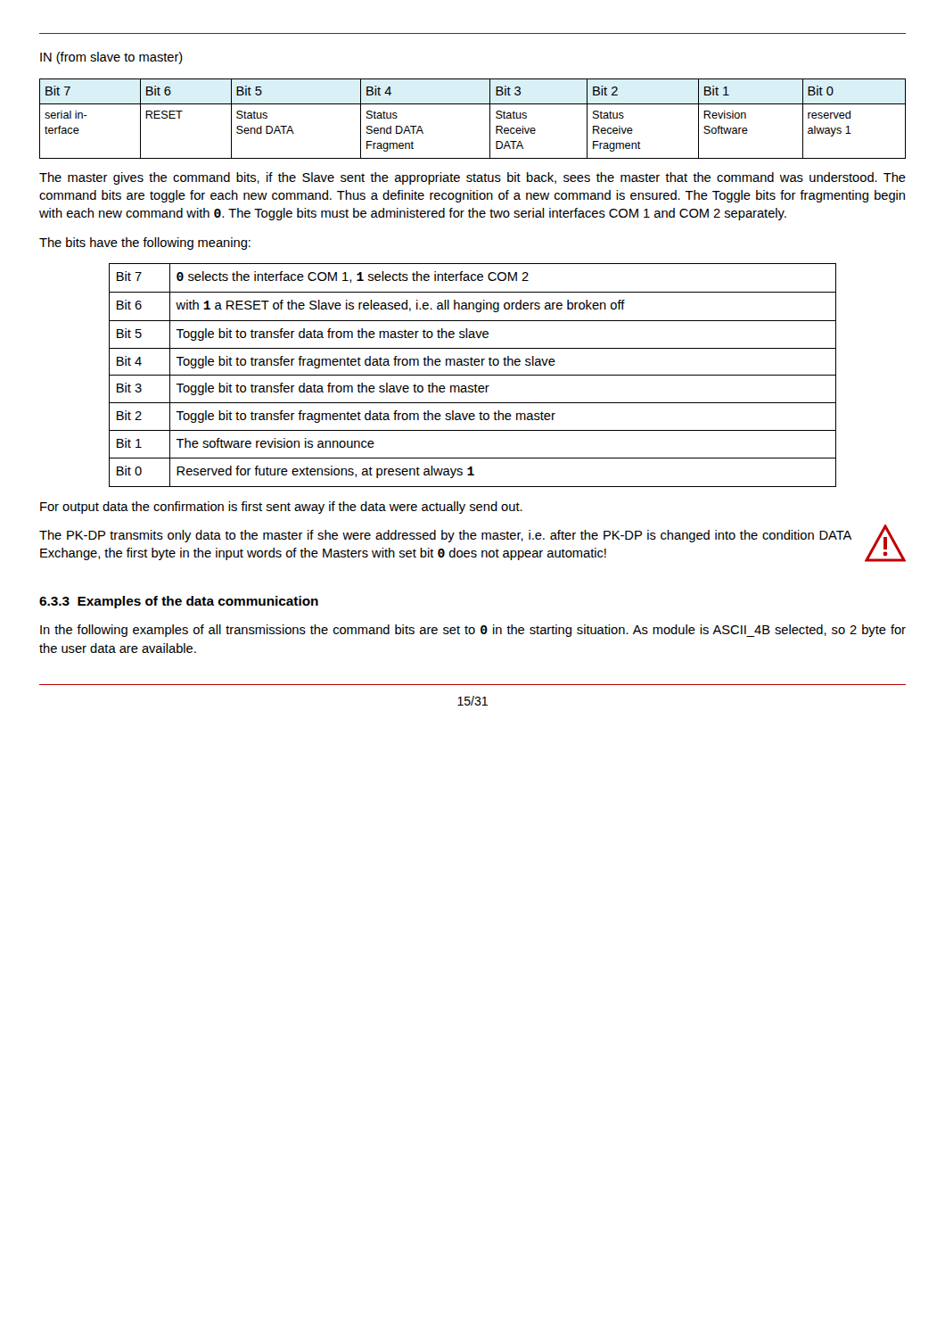IN (from slave to master)
| Bit 7 | Bit 6 | Bit 5 | Bit 4 | Bit 3 | Bit 2 | Bit 1 | Bit 0 |
| --- | --- | --- | --- | --- | --- | --- | --- |
| serial in- terface | RESET | Status Send DATA | Status Send DATA Fragment | Status Receive DATA | Status Receive Fragment | Revision Software | reserved always 1 |
The master gives the command bits, if the Slave sent the appropriate status bit back, sees the master that the command was understood. The command bits are toggle for each new command. Thus a definite recognition of a new command is ensured. The Toggle bits for fragmenting begin with each new command with 0. The Toggle bits must be administered for the two serial interfaces COM 1 and COM 2 separately.
The bits have the following meaning:
| Bit 7 | 0 selects the interface COM 1, 1 selects the interface COM 2 |
| Bit 6 | with 1 a RESET of the Slave is released, i.e. all hanging orders are broken off |
| Bit 5 | Toggle bit to transfer data from the master to the slave |
| Bit 4 | Toggle bit to transfer fragmentet data from the master to the slave |
| Bit 3 | Toggle bit to transfer data from the slave to the master |
| Bit 2 | Toggle bit to transfer fragmentet data from the slave to the master |
| Bit 1 | The software revision is announce |
| Bit 0 | Reserved for future extensions, at present always 1 |
For output data the confirmation is first sent away if the data were actually send out.
The PK-DP transmits only data to the master if she were addressed by the master, i.e. after the PK-DP is changed into the condition DATA Exchange, the first byte in the input words of the Masters with set bit 0 does not appear automatic!
6.3.3 Examples of the data communication
In the following examples of all transmissions the command bits are set to 0 in the starting situation. As module is ASCII_4B selected, so 2 byte for the user data are available.
15/31